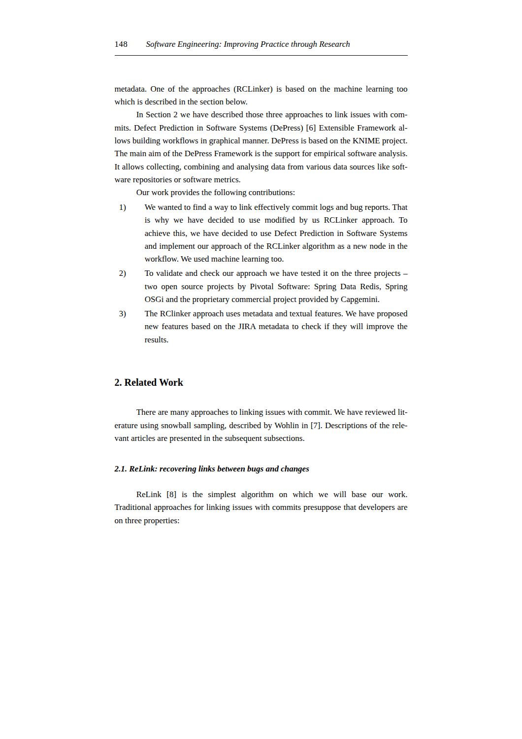148 Software Engineering: Improving Practice through Research
metadata. One of the approaches (RCLinker) is based on the machine learning too which is described in the section below.
In Section 2 we have described those three approaches to link issues with commits. Defect Prediction in Software Systems (DePress) [6] Extensible Framework allows building workflows in graphical manner. DePress is based on the KNIME project. The main aim of the DePress Framework is the support for empirical software analysis. It allows collecting, combining and analysing data from various data sources like software repositories or software metrics.
Our work provides the following contributions:
We wanted to find a way to link effectively commit logs and bug reports. That is why we have decided to use modified by us RCLinker approach. To achieve this, we have decided to use Defect Prediction in Software Systems and implement our approach of the RCLinker algorithm as a new node in the workflow. We used machine learning too.
To validate and check our approach we have tested it on the three projects – two open source projects by Pivotal Software: Spring Data Redis, Spring OSGi and the proprietary commercial project provided by Capgemini.
The RClinker approach uses metadata and textual features. We have proposed new features based on the JIRA metadata to check if they will improve the results.
2. Related Work
There are many approaches to linking issues with commit. We have reviewed literature using snowball sampling, described by Wohlin in [7]. Descriptions of the relevant articles are presented in the subsequent subsections.
2.1. ReLink: recovering links between bugs and changes
ReLink [8] is the simplest algorithm on which we will base our work. Traditional approaches for linking issues with commits presuppose that developers are on three properties: